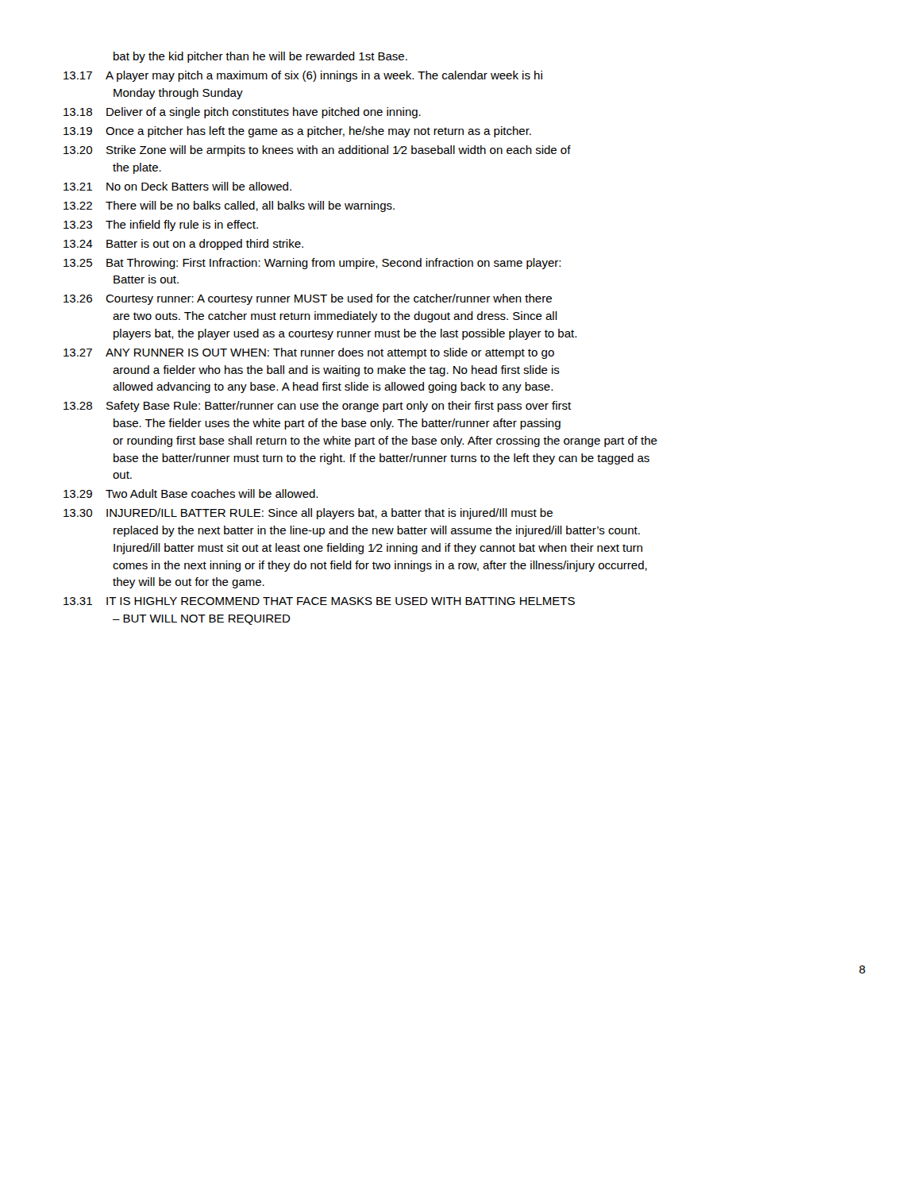bat by the kid pitcher than he will be rewarded 1st Base.
13.17 A player may pitch a maximum of six (6) innings in a week. The calendar week is hi Monday through Sunday
13.18 Deliver of a single pitch constitutes have pitched one inning.
13.19 Once a pitcher has left the game as a pitcher, he/she may not return as a pitcher.
13.20 Strike Zone will be armpits to knees with an additional 1⁄2 baseball width on each side of the plate.
13.21 No on Deck Batters will be allowed.
13.22 There will be no balks called, all balks will be warnings.
13.23 The infield fly rule is in effect.
13.24 Batter is out on a dropped third strike.
13.25 Bat Throwing: First Infraction: Warning from umpire, Second infraction on same player: Batter is out.
13.26 Courtesy runner: A courtesy runner MUST be used for the catcher/runner when there are two outs. The catcher must return immediately to the dugout and dress. Since all players bat, the player used as a courtesy runner must be the last possible player to bat.
13.27 ANY RUNNER IS OUT WHEN: That runner does not attempt to slide or attempt to go around a fielder who has the ball and is waiting to make the tag. No head first slide is allowed advancing to any base. A head first slide is allowed going back to any base.
13.28 Safety Base Rule: Batter/runner can use the orange part only on their first pass over first base. The fielder uses the white part of the base only. The batter/runner after passing or rounding first base shall return to the white part of the base only. After crossing the orange part of the base the batter/runner must turn to the right. If the batter/runner turns to the left they can be tagged as out.
13.29 Two Adult Base coaches will be allowed.
13.30 INJURED/ILL BATTER RULE: Since all players bat, a batter that is injured/Ill must be replaced by the next batter in the line-up and the new batter will assume the injured/ill batter’s count. Injured/ill batter must sit out at least one fielding 1⁄2 inning and if they cannot bat when their next turn comes in the next inning or if they do not field for two innings in a row, after the illness/injury occurred, they will be out for the game.
13.31 IT IS HIGHLY RECOMMEND THAT FACE MASKS BE USED WITH BATTING HELMETS – BUT WILL NOT BE REQUIRED
8